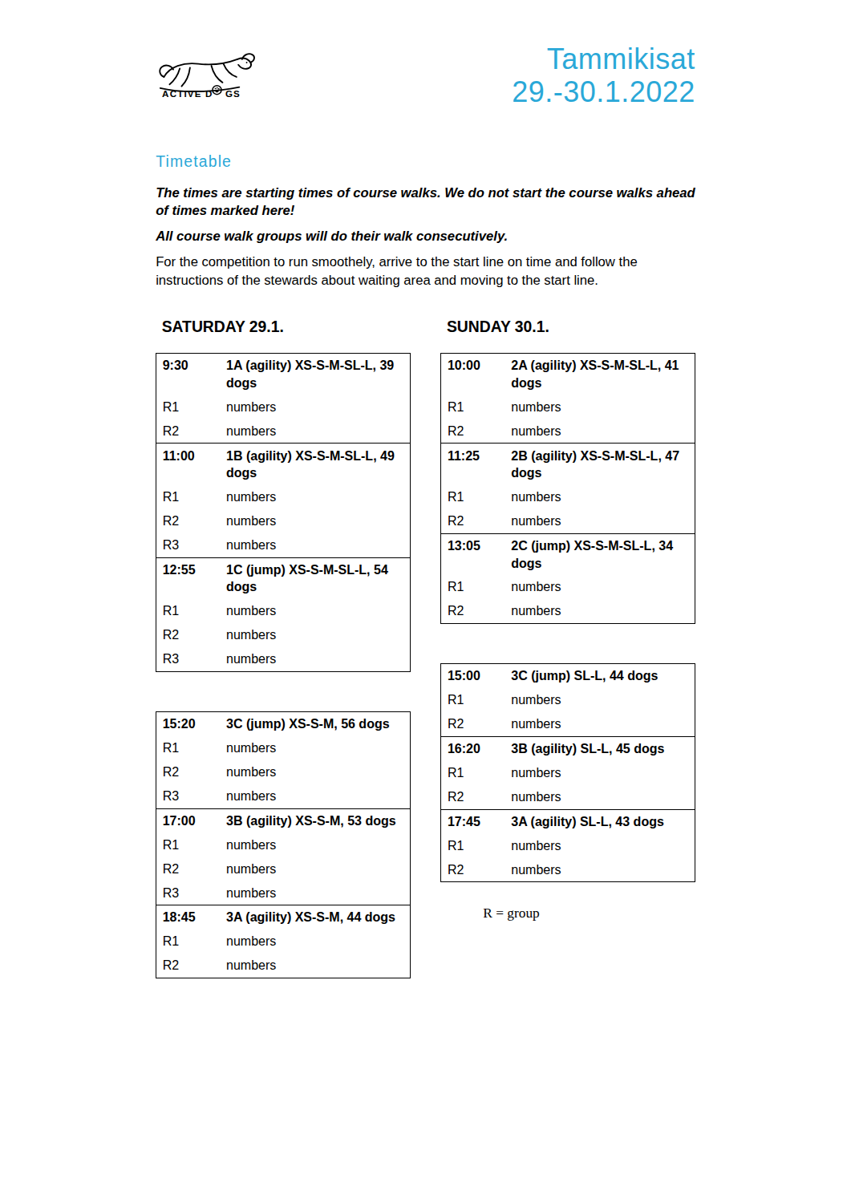ACTIVE D GS
Tammikisat
29.-30.1.2022
Timetable
The times are starting times of course walks. We do not start the course walks ahead of times marked here!
All course walk groups will do their walk consecutively.
For the competition to run smoothely, arrive to the start line on time and follow the instructions of the stewards about waiting area and moving to the start line.
SATURDAY 29.1.
| 9:30 | 1A (agility) XS-S-M-SL-L, 39 dogs |
| R1 | numbers |
| R2 | numbers |
| 11:00 | 1B (agility) XS-S-M-SL-L, 49 dogs |
| R1 | numbers |
| R2 | numbers |
| R3 | numbers |
| 12:55 | 1C (jump) XS-S-M-SL-L, 54 dogs |
| R1 | numbers |
| R2 | numbers |
| R3 | numbers |
| 15:20 | 3C (jump) XS-S-M, 56 dogs |
| R1 | numbers |
| R2 | numbers |
| R3 | numbers |
| 17:00 | 3B (agility) XS-S-M, 53 dogs |
| R1 | numbers |
| R2 | numbers |
| R3 | numbers |
| 18:45 | 3A (agility) XS-S-M, 44 dogs |
| R1 | numbers |
| R2 | numbers |
SUNDAY 30.1.
| 10:00 | 2A (agility) XS-S-M-SL-L, 41 dogs |
| R1 | numbers |
| R2 | numbers |
| 11:25 | 2B (agility) XS-S-M-SL-L, 47 dogs |
| R1 | numbers |
| R2 | numbers |
| 13:05 | 2C (jump) XS-S-M-SL-L, 34 dogs |
| R1 | numbers |
| R2 | numbers |
| 15:00 | 3C (jump) SL-L, 44 dogs |
| R1 | numbers |
| R2 | numbers |
| 16:20 | 3B (agility) SL-L, 45 dogs |
| R1 | numbers |
| R2 | numbers |
| 17:45 | 3A (agility) SL-L, 43 dogs |
| R1 | numbers |
| R2 | numbers |
R = group